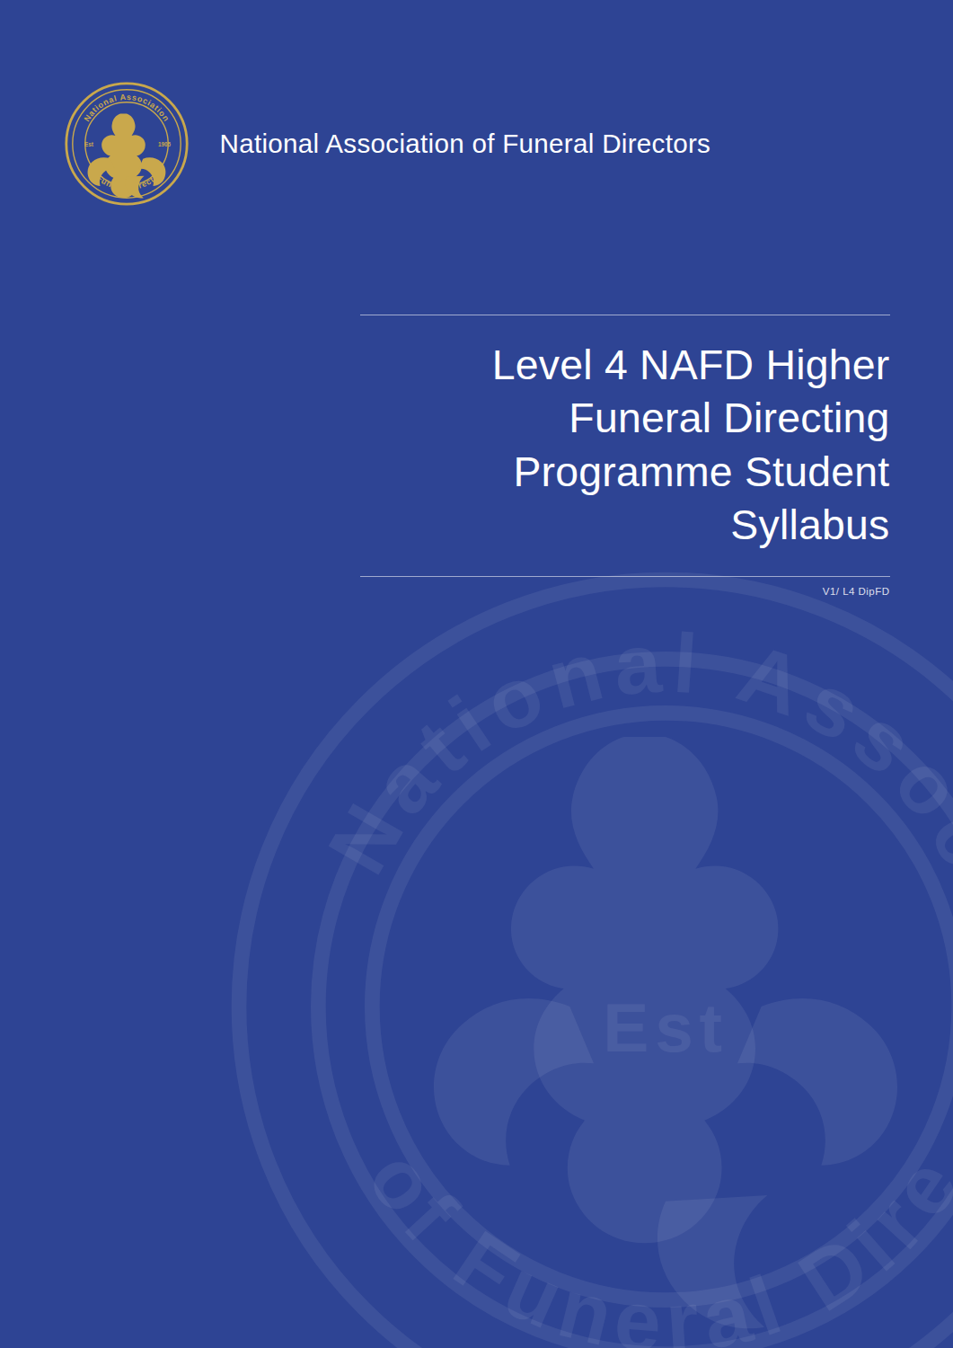National Assoc of Funeral Dire Est
National Association of Funeral Directors Est 1905
National Association of Funeral Directors
Level 4 NAFD Higher Funeral Directing Programme Student Syllabus
V1/ L4 DipFD